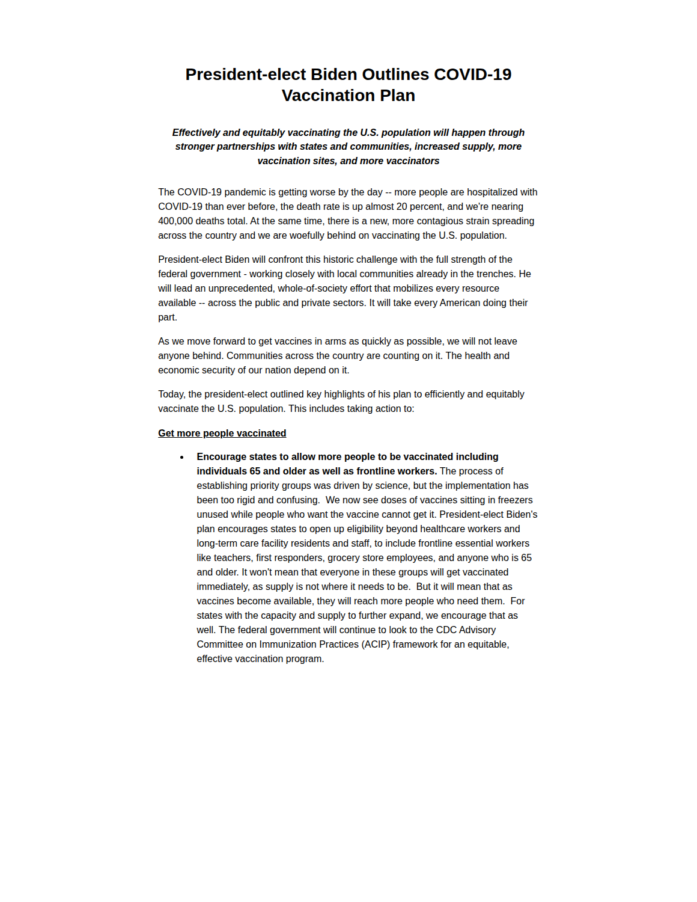President-elect Biden Outlines COVID-19 Vaccination Plan
Effectively and equitably vaccinating the U.S. population will happen through stronger partnerships with states and communities, increased supply, more vaccination sites, and more vaccinators
The COVID-19 pandemic is getting worse by the day -- more people are hospitalized with COVID-19 than ever before, the death rate is up almost 20 percent, and we're nearing 400,000 deaths total. At the same time, there is a new, more contagious strain spreading across the country and we are woefully behind on vaccinating the U.S. population.
President-elect Biden will confront this historic challenge with the full strength of the federal government - working closely with local communities already in the trenches. He will lead an unprecedented, whole-of-society effort that mobilizes every resource available -- across the public and private sectors. It will take every American doing their part.
As we move forward to get vaccines in arms as quickly as possible, we will not leave anyone behind. Communities across the country are counting on it. The health and economic security of our nation depend on it.
Today, the president-elect outlined key highlights of his plan to efficiently and equitably vaccinate the U.S. population. This includes taking action to:
Get more people vaccinated
Encourage states to allow more people to be vaccinated including individuals 65 and older as well as frontline workers. The process of establishing priority groups was driven by science, but the implementation has been too rigid and confusing. We now see doses of vaccines sitting in freezers unused while people who want the vaccine cannot get it. President-elect Biden's plan encourages states to open up eligibility beyond healthcare workers and long-term care facility residents and staff, to include frontline essential workers like teachers, first responders, grocery store employees, and anyone who is 65 and older. It won't mean that everyone in these groups will get vaccinated immediately, as supply is not where it needs to be. But it will mean that as vaccines become available, they will reach more people who need them. For states with the capacity and supply to further expand, we encourage that as well. The federal government will continue to look to the CDC Advisory Committee on Immunization Practices (ACIP) framework for an equitable, effective vaccination program.